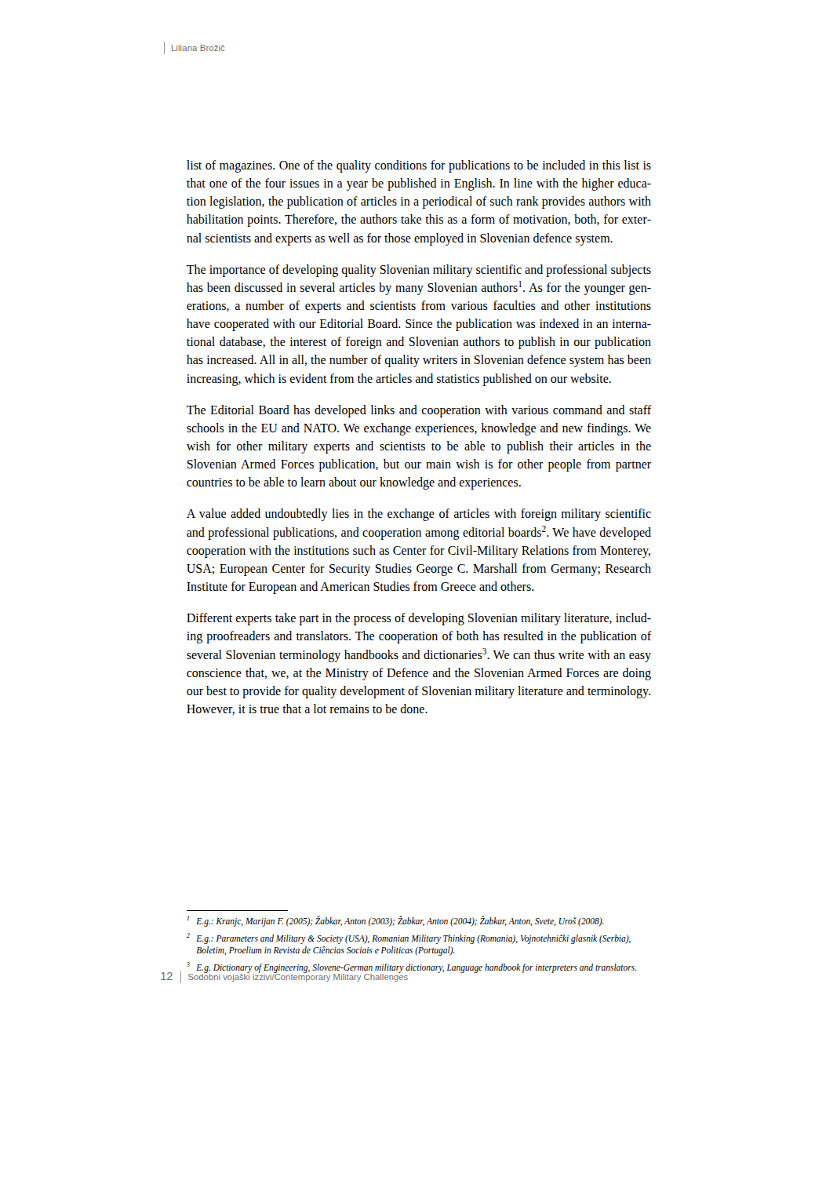Liliana Brožič
list of magazines. One of the quality conditions for publications to be included in this list is that one of the four issues in a year be published in English. In line with the higher education legislation, the publication of articles in a periodical of such rank provides authors with habilitation points. Therefore, the authors take this as a form of motivation, both, for external scientists and experts as well as for those employed in Slovenian defence system.
The importance of developing quality Slovenian military scientific and professional subjects has been discussed in several articles by many Slovenian authors1. As for the younger generations, a number of experts and scientists from various faculties and other institutions have cooperated with our Editorial Board. Since the publication was indexed in an international database, the interest of foreign and Slovenian authors to publish in our publication has increased. All in all, the number of quality writers in Slovenian defence system has been increasing, which is evident from the articles and statistics published on our website.
The Editorial Board has developed links and cooperation with various command and staff schools in the EU and NATO. We exchange experiences, knowledge and new findings. We wish for other military experts and scientists to be able to publish their articles in the Slovenian Armed Forces publication, but our main wish is for other people from partner countries to be able to learn about our knowledge and experiences.
A value added undoubtedly lies in the exchange of articles with foreign military scientific and professional publications, and cooperation among editorial boards2. We have developed cooperation with the institutions such as Center for Civil-Military Relations from Monterey, USA; European Center for Security Studies George C. Marshall from Germany; Research Institute for European and American Studies from Greece and others.
Different experts take part in the process of developing Slovenian military literature, including proofreaders and translators. The cooperation of both has resulted in the publication of several Slovenian terminology handbooks and dictionaries3. We can thus write with an easy conscience that, we, at the Ministry of Defence and the Slovenian Armed Forces are doing our best to provide for quality development of Slovenian military literature and terminology. However, it is true that a lot remains to be done.
1
E.g.: Kranjc, Marijan F. (2005); Žabkar, Anton (2003); Žabkar, Anton (2004); Žabkar, Anton, Svete, Uroš (2008).
2
E.g.: Parameters and Military & Society (USA), Romanian Military Thinking (Romania), Vojnotehnički glasnik (Serbia), Boletim, Proelium in Revista de Ciências Sociais e Politicas (Portugal).
3
E.g. Dictionary of Engineering, Slovene-German military dictionary, Language handbook for interpreters and translators.
12
Sodobni vojaški izzivi/Contemporary Military Challenges